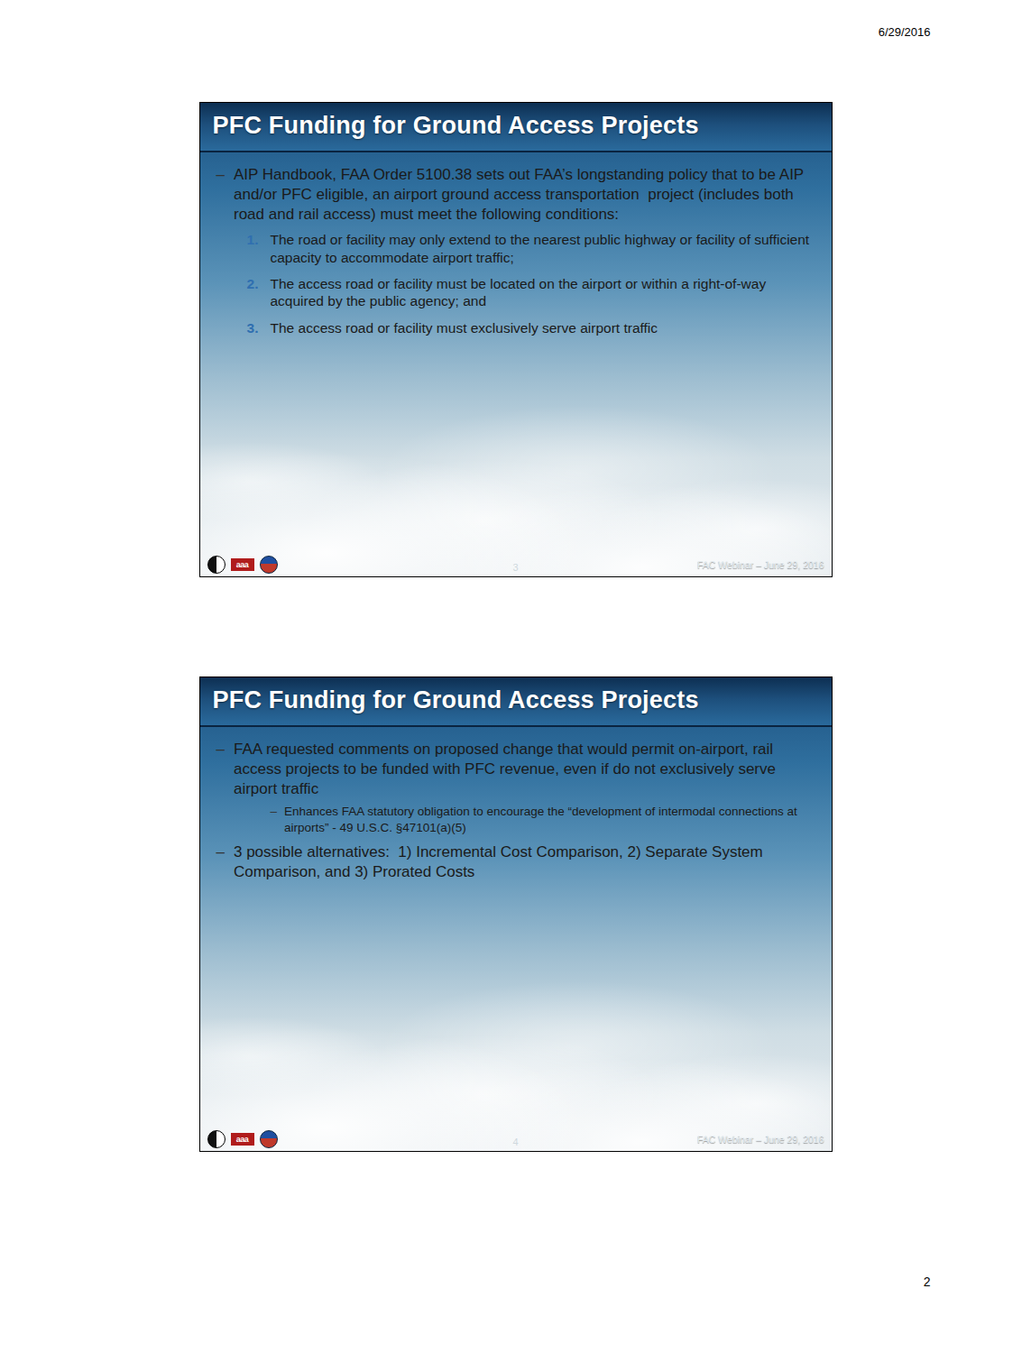6/29/2016
PFC Funding for Ground Access Projects
– AIP Handbook, FAA Order 5100.38 sets out FAA’s longstanding policy that to be AIP and/or PFC eligible, an airport ground access transportation project (includes both road and rail access) must meet the following conditions:
The road or facility may only extend to the nearest public highway or facility of sufficient capacity to accommodate airport traffic;
The access road or facility must be located on the airport or within a right-of-way acquired by the public agency; and
The access road or facility must exclusively serve airport traffic
aaa
FAC Webinar – June 29, 2016
3
PFC Funding for Ground Access Projects
– FAA requested comments on proposed change that would permit on-airport, rail access projects to be funded with PFC revenue, even if do not exclusively serve airport traffic
– Enhances FAA statutory obligation to encourage the “development of intermodal connections at airports” - 49 U.S.C. §47101(a)(5)
– 3 possible alternatives: 1) Incremental Cost Comparison, 2) Separate System Comparison, and 3) Prorated Costs
aaa
FAC Webinar – June 29, 2016
4
2